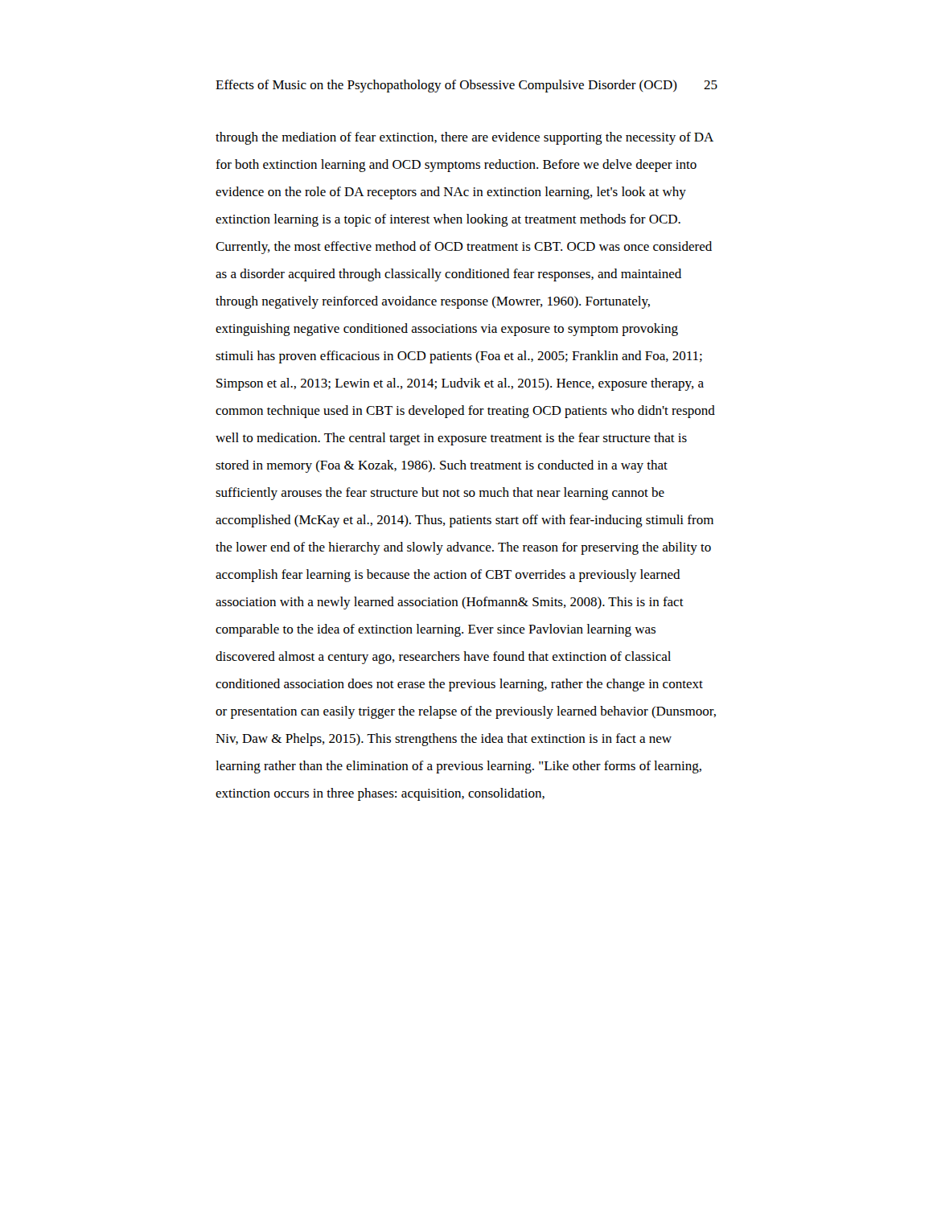Effects of Music on the Psychopathology of Obsessive Compulsive Disorder (OCD) 25
through the mediation of fear extinction, there are evidence supporting the necessity of DA for both extinction learning and OCD symptoms reduction. Before we delve deeper into evidence on the role of DA receptors and NAc in extinction learning, let's look at why extinction learning is a topic of interest when looking at treatment methods for OCD. Currently, the most effective method of OCD treatment is CBT. OCD was once considered as a disorder acquired through classically conditioned fear responses, and maintained through negatively reinforced avoidance response (Mowrer, 1960). Fortunately, extinguishing negative conditioned associations via exposure to symptom provoking stimuli has proven efficacious in OCD patients (Foa et al., 2005; Franklin and Foa, 2011; Simpson et al., 2013; Lewin et al., 2014; Ludvik et al., 2015). Hence, exposure therapy, a common technique used in CBT is developed for treating OCD patients who didn't respond well to medication. The central target in exposure treatment is the fear structure that is stored in memory (Foa & Kozak, 1986). Such treatment is conducted in a way that sufficiently arouses the fear structure but not so much that near learning cannot be accomplished (McKay et al., 2014). Thus, patients start off with fear-inducing stimuli from the lower end of the hierarchy and slowly advance. The reason for preserving the ability to accomplish fear learning is because the action of CBT overrides a previously learned association with a newly learned association (Hofmann& Smits, 2008). This is in fact comparable to the idea of extinction learning. Ever since Pavlovian learning was discovered almost a century ago, researchers have found that extinction of classical conditioned association does not erase the previous learning, rather the change in context or presentation can easily trigger the relapse of the previously learned behavior (Dunsmoor, Niv, Daw & Phelps, 2015). This strengthens the idea that extinction is in fact a new learning rather than the elimination of a previous learning. "Like other forms of learning, extinction occurs in three phases: acquisition, consolidation,